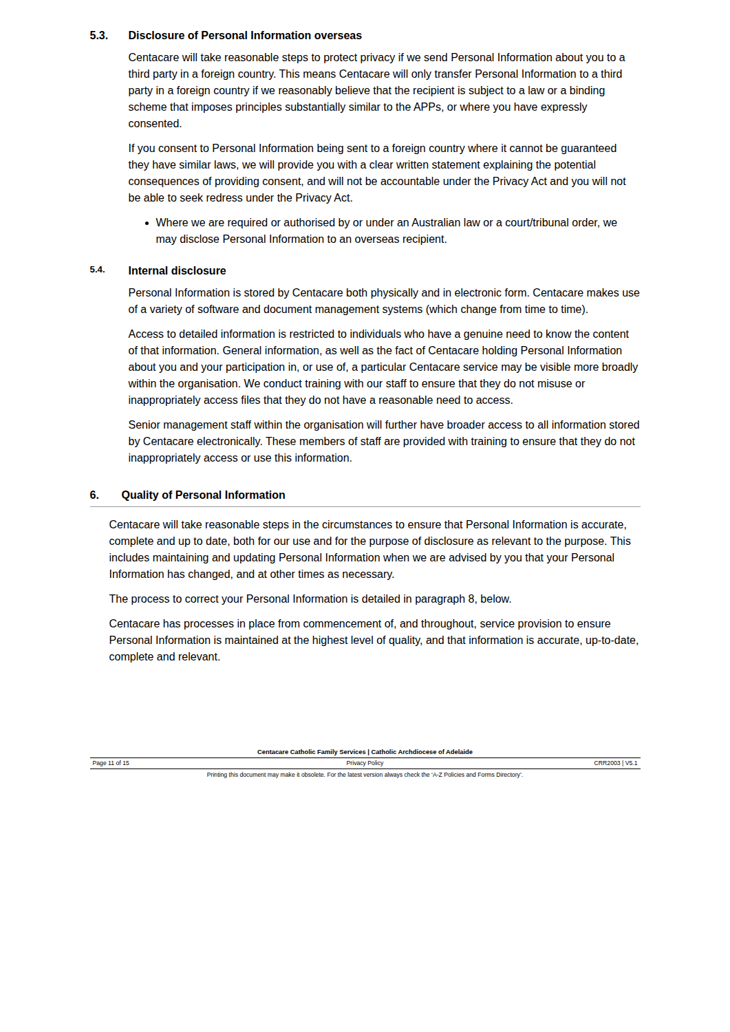5.3. Disclosure of Personal Information overseas
Centacare will take reasonable steps to protect privacy if we send Personal Information about you to a third party in a foreign country. This means Centacare will only transfer Personal Information to a third party in a foreign country if we reasonably believe that the recipient is subject to a law or a binding scheme that imposes principles substantially similar to the APPs, or where you have expressly consented.
If you consent to Personal Information being sent to a foreign country where it cannot be guaranteed they have similar laws, we will provide you with a clear written statement explaining the potential consequences of providing consent, and will not be accountable under the Privacy Act and you will not be able to seek redress under the Privacy Act.
Where we are required or authorised by or under an Australian law or a court/tribunal order, we may disclose Personal Information to an overseas recipient.
5.4. Internal disclosure
Personal Information is stored by Centacare both physically and in electronic form. Centacare makes use of a variety of software and document management systems (which change from time to time).
Access to detailed information is restricted to individuals who have a genuine need to know the content of that information. General information, as well as the fact of Centacare holding Personal Information about you and your participation in, or use of, a particular Centacare service may be visible more broadly within the organisation. We conduct training with our staff to ensure that they do not misuse or inappropriately access files that they do not have a reasonable need to access.
Senior management staff within the organisation will further have broader access to all information stored by Centacare electronically. These members of staff are provided with training to ensure that they do not inappropriately access or use this information.
6. Quality of Personal Information
Centacare will take reasonable steps in the circumstances to ensure that Personal Information is accurate, complete and up to date, both for our use and for the purpose of disclosure as relevant to the purpose. This includes maintaining and updating Personal Information when we are advised by you that your Personal Information has changed, and at other times as necessary.
The process to correct your Personal Information is detailed in paragraph 8, below.
Centacare has processes in place from commencement of, and throughout, service provision to ensure Personal Information is maintained at the highest level of quality, and that information is accurate, up-to-date, complete and relevant.
Centacare Catholic Family Services | Catholic Archdiocese of Adelaide
| Page 11 of 15 | Privacy Policy | CRR2003 / V5.1 |
Printing this document may make it obsolete. For the latest version always check the ‘A-Z Policies and Forms Directory’.